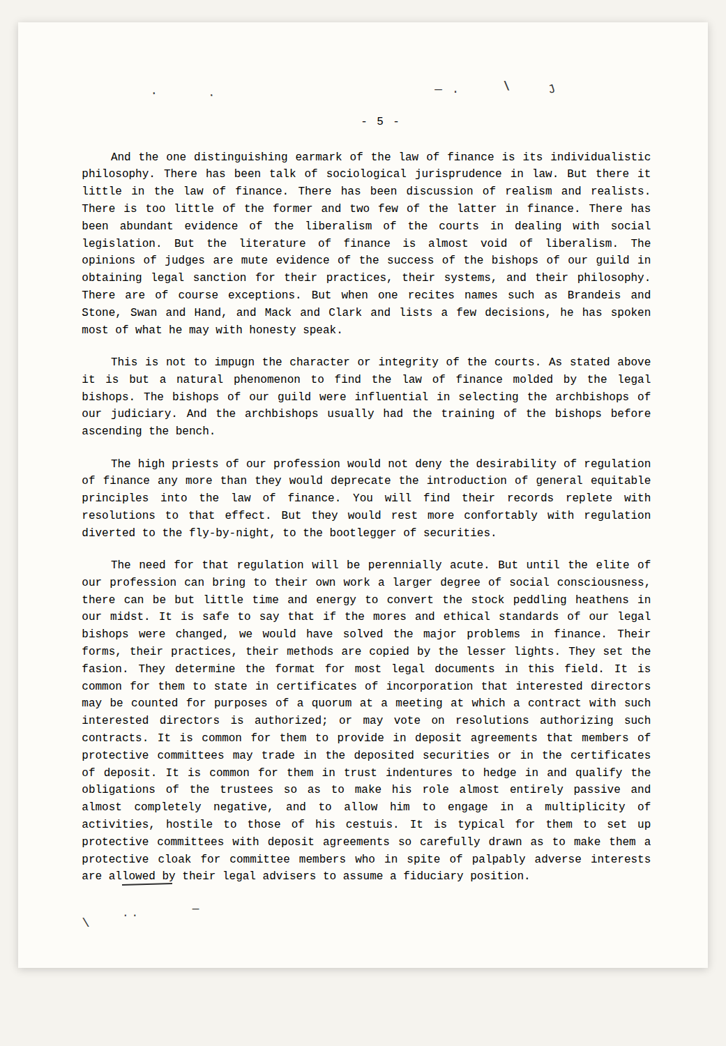. . — . \ J
- 5 -
And the one distinguishing earmark of the law of finance is its individualistic philosophy. There has been talk of sociological jurisprudence in law. But there it little in the law of finance. There has been discussion of realism and realists. There is too little of the former and two few of the latter in finance. There has been abundant evidence of the liberalism of the courts in dealing with social legislation. But the literature of finance is almost void of liberalism. The opinions of judges are mute evidence of the success of the bishops of our guild in obtaining legal sanction for their practices, their systems, and their philosophy. There are of course exceptions. But when one recites names such as Brandeis and Stone, Swan and Hand, and Mack and Clark and lists a few decisions, he has spoken most of what he may with honesty speak.
This is not to impugn the character or integrity of the courts. As stated above it is but a natural phenomenon to find the law of finance molded by the legal bishops. The bishops of our guild were influential in selecting the archbishops of our judiciary. And the archbishops usually had the training of the bishops before ascending the bench.
The high priests of our profession would not deny the desirability of regulation of finance any more than they would deprecate the introduction of general equitable principles into the law of finance. You will find their records replete with resolutions to that effect. But they would rest more confortably with regulation diverted to the fly-by-night, to the bootlegger of securities.
The need for that regulation will be perennially acute. But until the elite of our profession can bring to their own work a larger degree of social consciousness, there can be but little time and energy to convert the stock peddling heathens in our midst. It is safe to say that if the mores and ethical standards of our legal bishops were changed, we would have solved the major problems in finance. Their forms, their practices, their methods are copied by the lesser lights. They set the fasion. They determine the format for most legal documents in this field. It is common for them to state in certificates of incorporation that interested directors may be counted for purposes of a quorum at a meeting at which a contract with such interested directors is authorized; or may vote on resolutions authorizing such contracts. It is common for them to provide in deposit agreements that members of protective committees may trade in the deposited securities or in the certificates of deposit. It is common for them in trust indentures to hedge in and qualify the obligations of the trustees so as to make his role almost entirely passive and almost completely negative, and to allow him to engage in a multiplicity of activities, hostile to those of his cestuis. It is typical for them to set up protective committees with deposit agreements so carefully drawn as to make them a protective cloak for committee members who in spite of palpably adverse interests are allowed by their legal advisers to assume a fiduciary position.
..
—
\